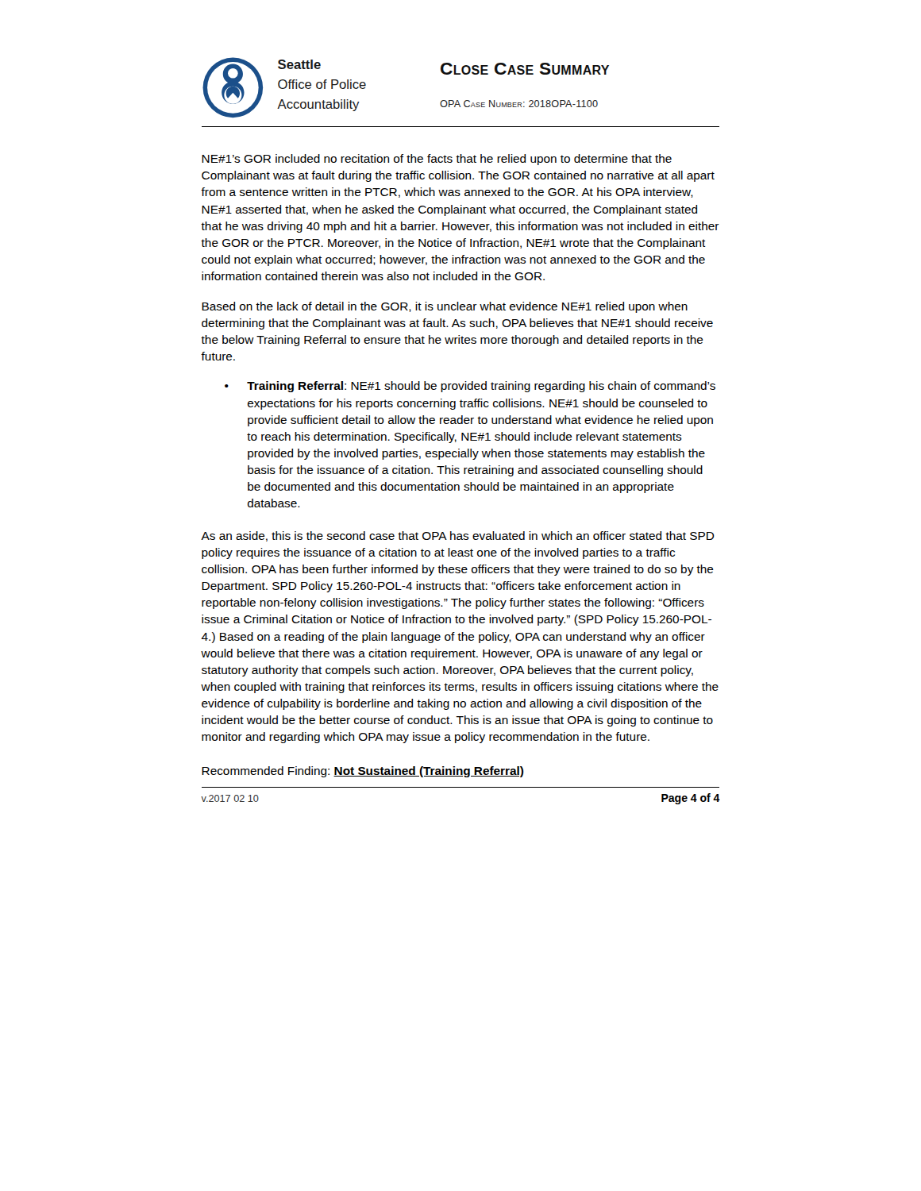Seattle
Office of Police
Accountability
Close Case Summary
OPA Case Number: 2018OPA-1100
NE#1’s GOR included no recitation of the facts that he relied upon to determine that the Complainant was at fault during the traffic collision. The GOR contained no narrative at all apart from a sentence written in the PTCR, which was annexed to the GOR. At his OPA interview, NE#1 asserted that, when he asked the Complainant what occurred, the Complainant stated that he was driving 40 mph and hit a barrier. However, this information was not included in either the GOR or the PTCR. Moreover, in the Notice of Infraction, NE#1 wrote that the Complainant could not explain what occurred; however, the infraction was not annexed to the GOR and the information contained therein was also not included in the GOR.
Based on the lack of detail in the GOR, it is unclear what evidence NE#1 relied upon when determining that the Complainant was at fault. As such, OPA believes that NE#1 should receive the below Training Referral to ensure that he writes more thorough and detailed reports in the future.
•
Training Referral: NE#1 should be provided training regarding his chain of command’s expectations for his reports concerning traffic collisions. NE#1 should be counseled to provide sufficient detail to allow the reader to understand what evidence he relied upon to reach his determination. Specifically, NE#1 should include relevant statements provided by the involved parties, especially when those statements may establish the basis for the issuance of a citation. This retraining and associated counselling should be documented and this documentation should be maintained in an appropriate database.
As an aside, this is the second case that OPA has evaluated in which an officer stated that SPD policy requires the issuance of a citation to at least one of the involved parties to a traffic collision. OPA has been further informed by these officers that they were trained to do so by the Department. SPD Policy 15.260-POL-4 instructs that: “officers take enforcement action in reportable non-felony collision investigations.” The policy further states the following: “Officers issue a Criminal Citation or Notice of Infraction to the involved party.” (SPD Policy 15.260-POL-4.) Based on a reading of the plain language of the policy, OPA can understand why an officer would believe that there was a citation requirement. However, OPA is unaware of any legal or statutory authority that compels such action. Moreover, OPA believes that the current policy, when coupled with training that reinforces its terms, results in officers issuing citations where the evidence of culpability is borderline and taking no action and allowing a civil disposition of the incident would be the better course of conduct. This is an issue that OPA is going to continue to monitor and regarding which OPA may issue a policy recommendation in the future.
Recommended Finding: Not Sustained (Training Referral)
v.2017 02 10
Page 4 of 4